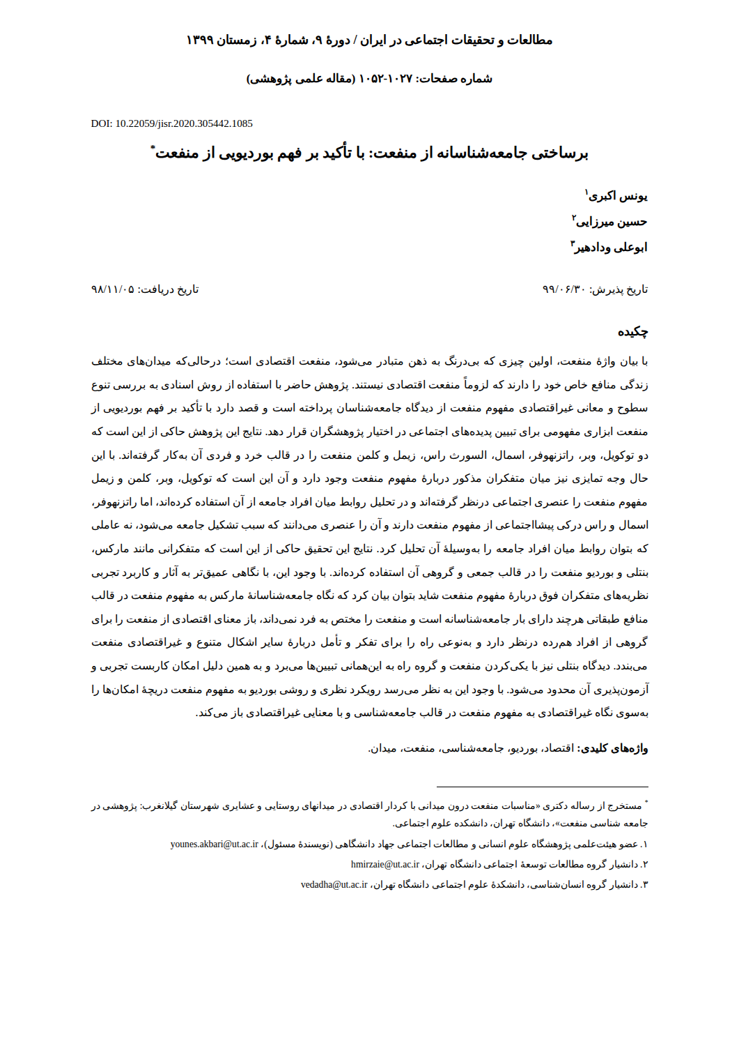مطالعات و تحقیقات اجتماعی در ایران / دورۀ ۹، شمارۀ ۴، زمستان ۱۳۹۹
شماره صفحات: ۱۰۲۷-۱۰۵۲ (مقاله علمی پژوهشی)
DOI: 10.22059/jisr.2020.305442.1085
برساختی جامعه‌شناسانه از منفعت: با تأکید بر فهم بوردیویی از منفعت*
یونس اکبری۱
حسین میرزایی۲
ابوعلی ودادهیر۳
تاریخ پذیرش: ۹۹/۰۶/۳۰ تاریخ دریافت: ۹۸/۱۱/۰۵
چکیده
با بیان واژۀ منفعت، اولین چیزی که بی‌درنگ به ذهن متبادر می‌شود، منفعت اقتصادی است؛ درحالی‌که میدان‌های مختلف زندگی منافع خاص خود را دارند که لزوماً منفعت اقتصادی نیستند. پژوهش حاضر با استفاده از روش اسنادی به بررسی تنوع سطوح و معانی غیراقتصادی مفهوم منفعت از دیدگاه جامعه‌شناسان پرداخته است و قصد دارد با تأکید بر فهم بوردیویی از منفعت ابزاری مفهومی برای تبیین پدیده‌های اجتماعی در اختیار پژوهشگران قرار دهد. نتایج این پژوهش حاکی از این است که دو توکویل، وبر، راتزنهوفر، اسمال، السورث راس، زیمل و کلمن منفعت را در قالب خرد و فردی آن به‌کار گرفته‌اند. با این حال وجه تمایزی نیز میان متفکران مذکور دربارۀ مفهوم منفعت وجود دارد و آن این است که توکویل، وبر، کلمن و زیمل مفهوم منفعت را عنصری اجتماعی درنظر گرفته‌اند و در تحلیل روابط میان افراد جامعه از آن استفاده کرده‌اند، اما راتزنهوفر، اسمال و راس درکی پیشااجتماعی از مفهوم منفعت دارند و آن را عنصری می‌دانند که سبب تشکیل جامعه می‌شود، نه عاملی که بتوان روابط میان افراد جامعه را به‌وسیلۀ آن تحلیل کرد. نتایج این تحقیق حاکی از این است که متفکرانی مانند مارکس، بنتلی و بوردیو منفعت را در قالب جمعی و گروهی آن استفاده کرده‌اند. با وجود این، با نگاهی عمیق‌تر به آثار و کاربرد تجربی نظریه‌های متفکران فوق دربارۀ مفهوم منفعت شاید بتوان بیان کرد که نگاه جامعه‌شناسانۀ مارکس به مفهوم منفعت در قالب منافع طبقاتی هرچند دارای بار جامعه‌شناسانه است و منفعت را مختص به فرد نمی‌داند، باز معنای اقتصادی از منفعت را برای گروهی از افراد هم‌رده درنظر دارد و به‌نوعی راه را برای تفکر و تأمل دربارۀ سایر اشکال متنوع و غیراقتصادی منفعت می‌بندد. دیدگاه بنتلی نیز با یکی‌کردن منفعت و گروه راه به این‌همانی تبیین‌ها می‌برد و به همین دلیل امکان کاربست تجربی و آزمون‌پذیری آن محدود می‌شود. با وجود این به نظر می‌رسد رویکرد نظری و روشی بوردیو به مفهوم منفعت دریچۀ امکان‌ها را به‌سوی نگاه غیراقتصادی به مفهوم منفعت در قالب جامعه‌شناسی و با معنایی غیراقتصادی باز می‌کند.
واژه‌های کلیدی: اقتصاد، بوردیو، جامعه‌شناسی، منفعت، میدان.
* مستخرج از رساله دکتری «مناسبات منفعت درون میدانی با کردار اقتصادی در میدانهای روستایی و عشایری شهرستان گیلانغرب: پژوهشی در جامعه شناسی منفعت»، دانشگاه تهران، دانشکده علوم اجتماعی.
۱. عضو هیئت‌علمی پژوهشگاه علوم انسانی و مطالعات اجتماعی جهاد دانشگاهی (نویسندۀ مسئول)، younes.akbari@ut.ac.ir
۲. دانشیار گروه مطالعات توسعۀ اجتماعی دانشگاه تهران، hmirzaie@ut.ac.ir
۳. دانشیار گروه انسان‌شناسی، دانشکدۀ علوم اجتماعی دانشگاه تهران، vedadha@ut.ac.ir